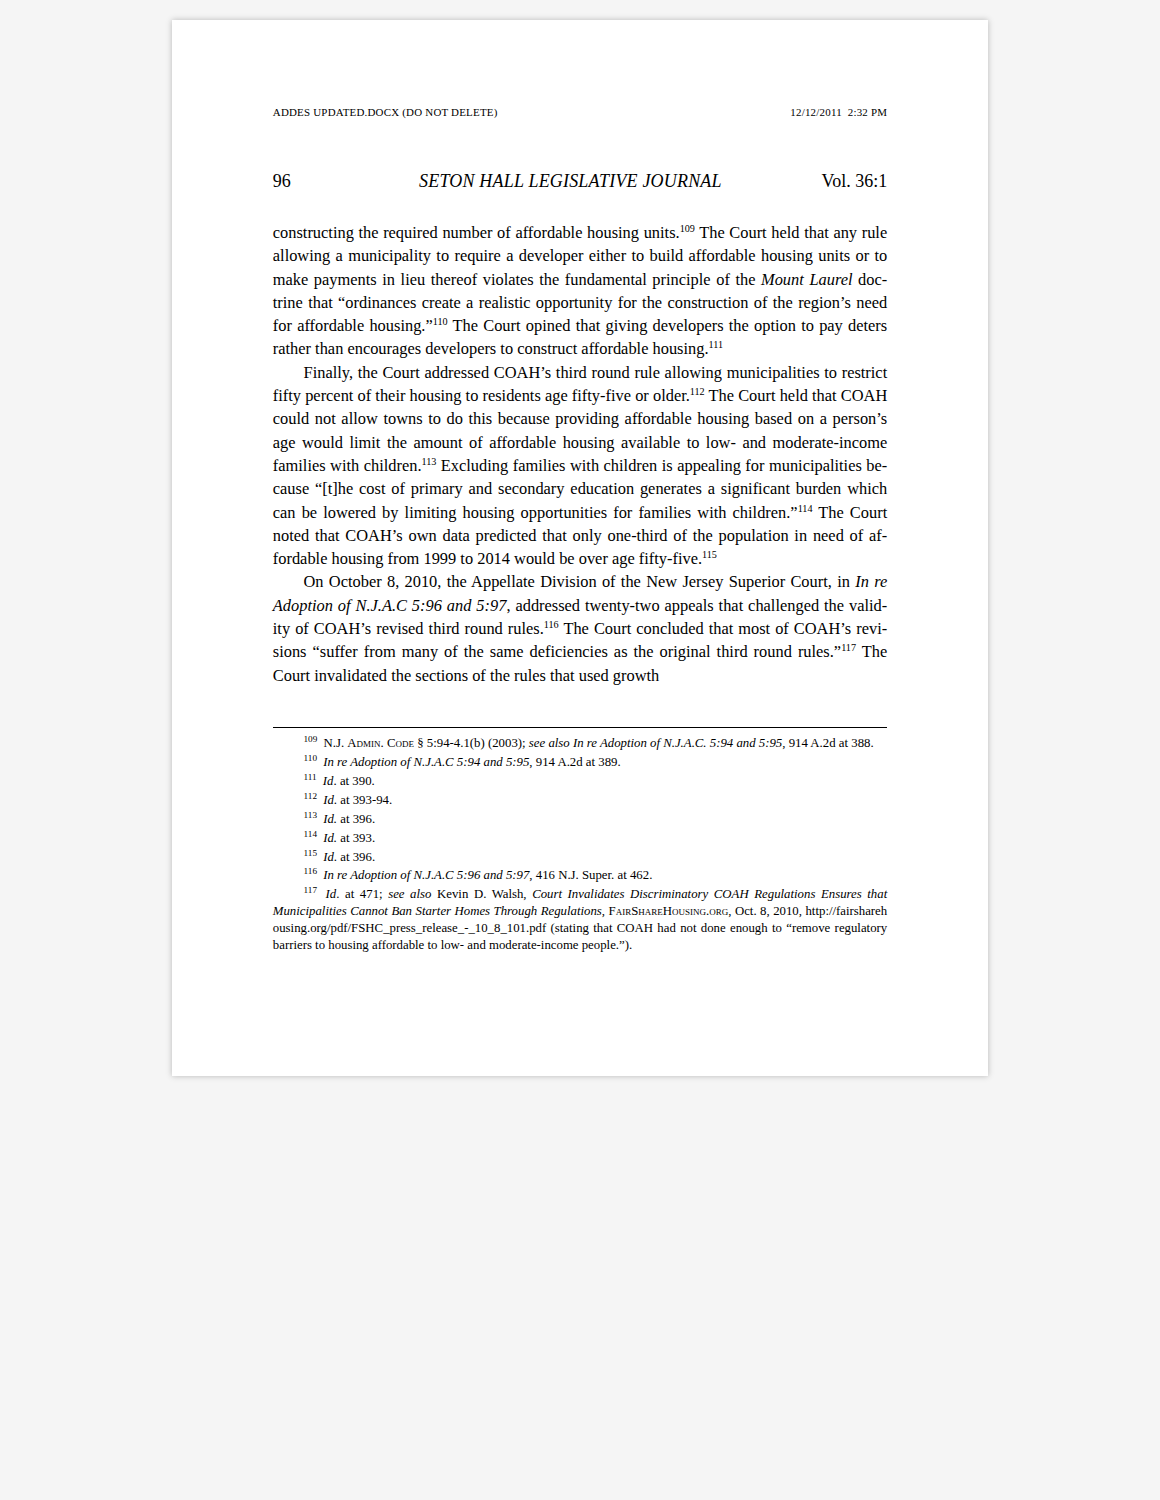Addes Updated.docx (Do Not Delete) 12/12/2011 2:32 PM
96 SETON HALL LEGISLATIVE JOURNAL Vol. 36:1
constructing the required number of affordable housing units.109 The Court held that any rule allowing a municipality to require a developer either to build affordable housing units or to make payments in lieu thereof violates the fundamental principle of the Mount Laurel doctrine that “ordinances create a realistic opportunity for the construction of the region’s need for affordable housing.”110 The Court opined that giving developers the option to pay deters rather than encourages developers to construct affordable housing.111
Finally, the Court addressed COAH’s third round rule allowing municipalities to restrict fifty percent of their housing to residents age fifty-five or older.112 The Court held that COAH could not allow towns to do this because providing affordable housing based on a person’s age would limit the amount of affordable housing available to low- and moderate-income families with children.113 Excluding families with children is appealing for municipalities because “[t]he cost of primary and secondary education generates a significant burden which can be lowered by limiting housing opportunities for families with children.”114 The Court noted that COAH’s own data predicted that only one-third of the population in need of affordable housing from 1999 to 2014 would be over age fifty-five.115
On October 8, 2010, the Appellate Division of the New Jersey Superior Court, in In re Adoption of N.J.A.C 5:96 and 5:97, addressed twenty-two appeals that challenged the validity of COAH’s revised third round rules.116 The Court concluded that most of COAH’s revisions “suffer from many of the same deficiencies as the original third round rules.”117 The Court invalidated the sections of the rules that used growth
109 N.J. Admin. Code § 5:94-4.1(b) (2003); see also In re Adoption of N.J.A.C. 5:94 and 5:95, 914 A.2d at 388.
110 In re Adoption of N.J.A.C 5:94 and 5:95, 914 A.2d at 389.
111 Id. at 390.
112 Id. at 393-94.
113 Id. at 396.
114 Id. at 393.
115 Id. at 396.
116 In re Adoption of N.J.A.C 5:96 and 5:97, 416 N.J. Super. at 462.
117 Id. at 471; see also Kevin D. Walsh, Court Invalidates Discriminatory COAH Regulations Ensures that Municipalities Cannot Ban Starter Homes Through Regulations, FairShareHousing.org, Oct. 8, 2010, http://fairsharehousing.org/pdf/FSHC_press_release_-_10_8_101.pdf (stating that COAH had not done enough to “remove regulatory barriers to housing affordable to low- and moderate-income people.”).